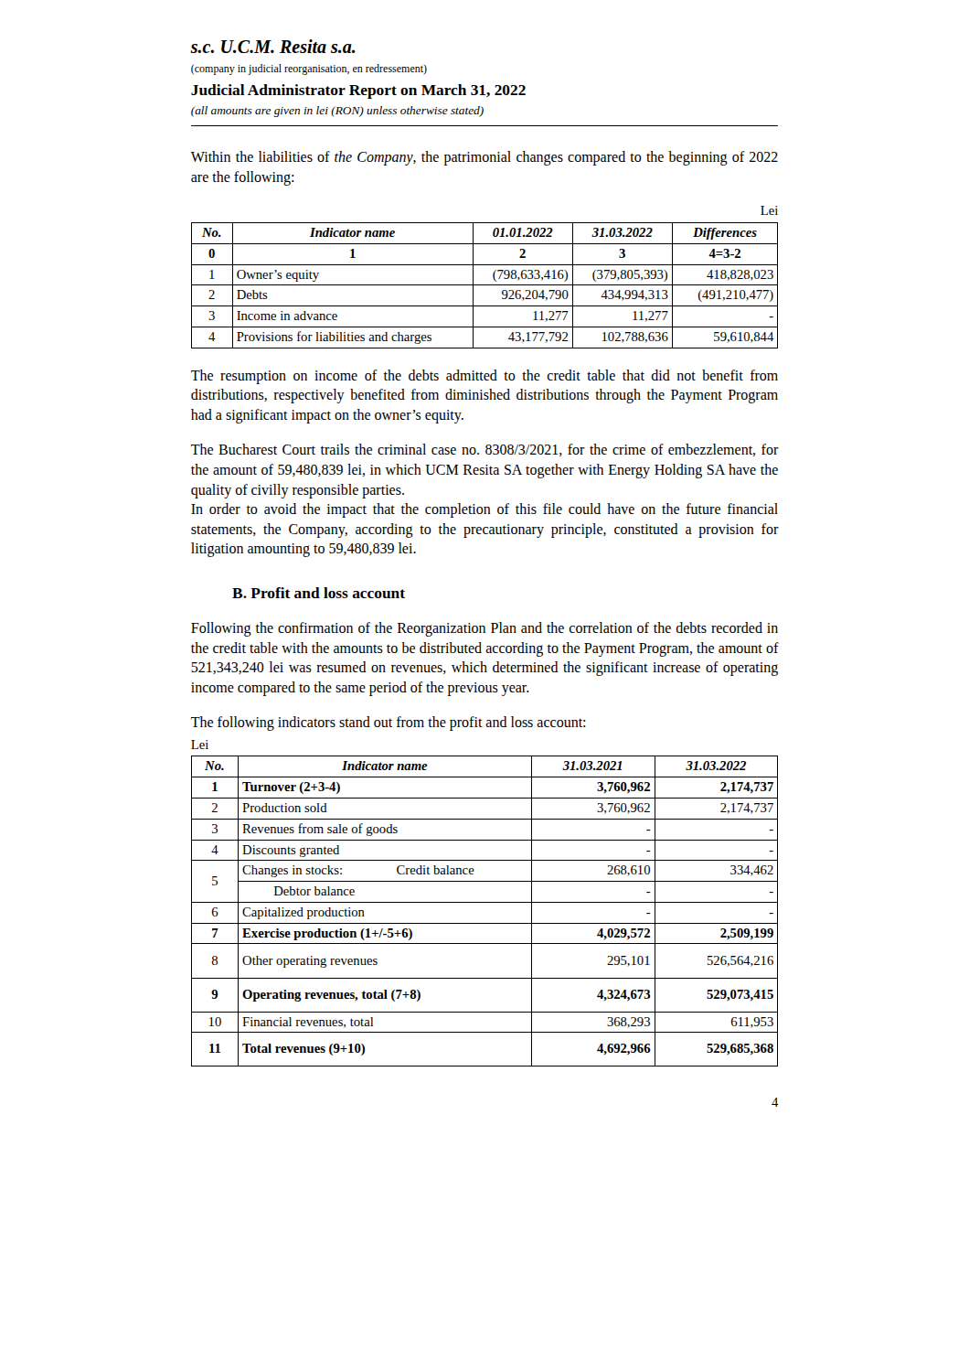s.c. U.C.M. Resita s.a.
(company in judicial reorganisation, en redressement)
Judicial Administrator Report on March 31, 2022
(all amounts are given in lei (RON) unless otherwise stated)
Within the liabilities of the Company, the patrimonial changes compared to the beginning of 2022 are the following:
Lei
| No. | Indicator name | 01.01.2022 | 31.03.2022 | Differences |
| --- | --- | --- | --- | --- |
| 0 | 1 | 2 | 3 | 4=3-2 |
| 1 | Owner’s equity | (798,633,416) | (379,805,393) | 418,828,023 |
| 2 | Debts | 926,204,790 | 434,994,313 | (491,210,477) |
| 3 | Income in advance | 11,277 | 11,277 | - |
| 4 | Provisions for liabilities and charges | 43,177,792 | 102,788,636 | 59,610,844 |
The resumption on income of the debts admitted to the credit table that did not benefit from distributions, respectively benefited from diminished distributions through the Payment Program had a significant impact on the owner’s equity.
The Bucharest Court trails the criminal case no. 8308/3/2021, for the crime of embezzlement, for the amount of 59,480,839 lei, in which UCM Resita SA together with Energy Holding SA have the quality of civilly responsible parties.
In order to avoid the impact that the completion of this file could have on the future financial statements, the Company, according to the precautionary principle, constituted a provision for litigation amounting to 59,480,839 lei.
B. Profit and loss account
Following the confirmation of the Reorganization Plan and the correlation of the debts recorded in the credit table with the amounts to be distributed according to the Payment Program, the amount of 521,343,240 lei was resumed on revenues, which determined the significant increase of operating income compared to the same period of the previous year.
The following indicators stand out from the profit and loss account:
Lei
| No. | Indicator name | 31.03.2021 | 31.03.2022 |
| --- | --- | --- | --- |
| 1 | Turnover (2+3-4) | 3,760,962 | 2,174,737 |
| 2 | Production sold | 3,760,962 | 2,174,737 |
| 3 | Revenues from sale of goods | - | - |
| 4 | Discounts granted | - | - |
| 5 | Changes in stocks: Credit balance | 268,610 | 334,462 |
| Debtor balance | - | - |
| 6 | Capitalized production | - | - |
| 7 | Exercise production (1+/-5+6) | 4,029,572 | 2,509,199 |
| 8 | Other operating revenues | 295,101 | 526,564,216 |
| 9 | Operating revenues, total (7+8) | 4,324,673 | 529,073,415 |
| 10 | Financial revenues, total | 368,293 | 611,953 |
| 11 | Total revenues (9+10) | 4,692,966 | 529,685,368 |
4